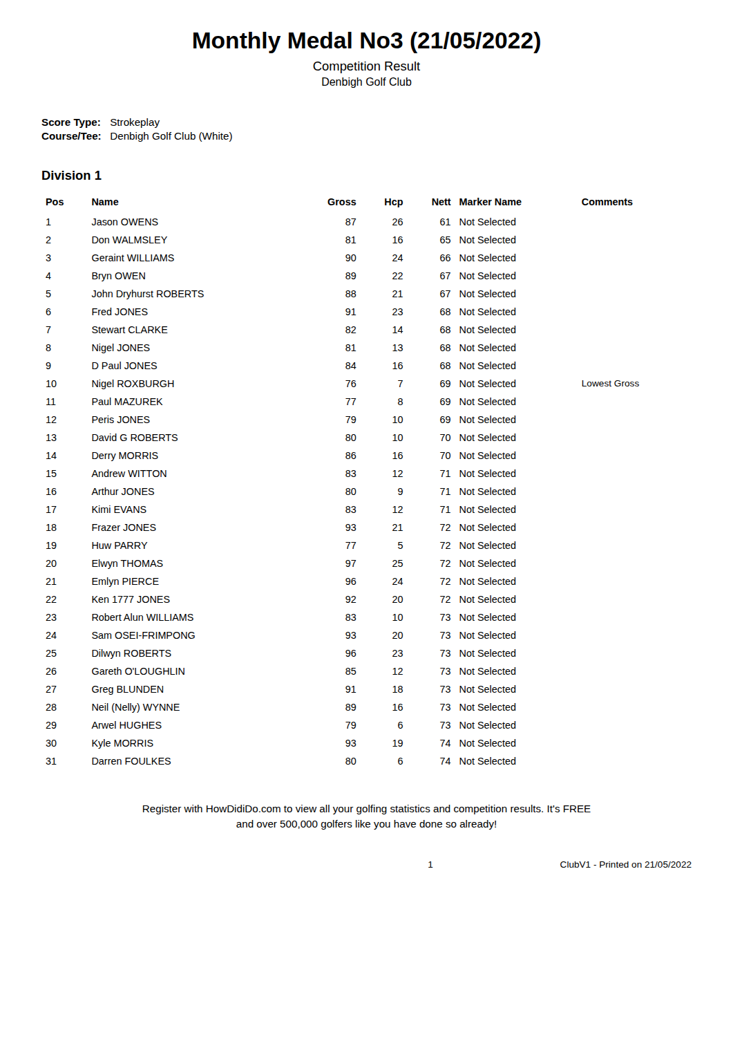Monthly Medal No3 (21/05/2022)
Competition Result
Denbigh Golf Club
Score Type: Strokeplay
Course/Tee: Denbigh Golf Club (White)
Division 1
| Pos | Name | Gross | Hcp | Nett | Marker Name | Comments |
| --- | --- | --- | --- | --- | --- | --- |
| 1 | Jason OWENS | 87 | 26 | 61 | Not Selected | |
| 2 | Don WALMSLEY | 81 | 16 | 65 | Not Selected | |
| 3 | Geraint WILLIAMS | 90 | 24 | 66 | Not Selected | |
| 4 | Bryn OWEN | 89 | 22 | 67 | Not Selected | |
| 5 | John Dryhurst ROBERTS | 88 | 21 | 67 | Not Selected | |
| 6 | Fred JONES | 91 | 23 | 68 | Not Selected | |
| 7 | Stewart CLARKE | 82 | 14 | 68 | Not Selected | |
| 8 | Nigel JONES | 81 | 13 | 68 | Not Selected | |
| 9 | D Paul JONES | 84 | 16 | 68 | Not Selected | |
| 10 | Nigel ROXBURGH | 76 | 7 | 69 | Not Selected | Lowest Gross |
| 11 | Paul MAZUREK | 77 | 8 | 69 | Not Selected | |
| 12 | Peris JONES | 79 | 10 | 69 | Not Selected | |
| 13 | David G ROBERTS | 80 | 10 | 70 | Not Selected | |
| 14 | Derry MORRIS | 86 | 16 | 70 | Not Selected | |
| 15 | Andrew WITTON | 83 | 12 | 71 | Not Selected | |
| 16 | Arthur JONES | 80 | 9 | 71 | Not Selected | |
| 17 | Kimi EVANS | 83 | 12 | 71 | Not Selected | |
| 18 | Frazer JONES | 93 | 21 | 72 | Not Selected | |
| 19 | Huw PARRY | 77 | 5 | 72 | Not Selected | |
| 20 | Elwyn THOMAS | 97 | 25 | 72 | Not Selected | |
| 21 | Emlyn PIERCE | 96 | 24 | 72 | Not Selected | |
| 22 | Ken 1777 JONES | 92 | 20 | 72 | Not Selected | |
| 23 | Robert Alun WILLIAMS | 83 | 10 | 73 | Not Selected | |
| 24 | Sam OSEI-FRIMPONG | 93 | 20 | 73 | Not Selected | |
| 25 | Dilwyn ROBERTS | 96 | 23 | 73 | Not Selected | |
| 26 | Gareth O'LOUGHLIN | 85 | 12 | 73 | Not Selected | |
| 27 | Greg BLUNDEN | 91 | 18 | 73 | Not Selected | |
| 28 | Neil (Nelly) WYNNE | 89 | 16 | 73 | Not Selected | |
| 29 | Arwel HUGHES | 79 | 6 | 73 | Not Selected | |
| 30 | Kyle MORRIS | 93 | 19 | 74 | Not Selected | |
| 31 | Darren FOULKES | 80 | 6 | 74 | Not Selected | |
Register with HowDidiDo.com to view all your golfing statistics and competition results. It's FREE
and over 500,000 golfers like you have done so already!
1
ClubV1 - Printed on 21/05/2022